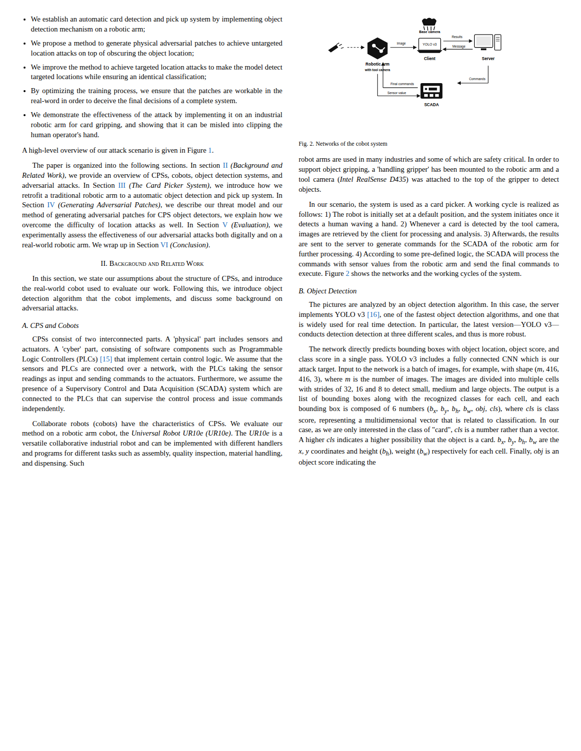We establish an automatic card detection and pick up system by implementing object detection mechanism on a robotic arm;
We propose a method to generate physical adversarial patches to achieve untargeted location attacks on top of obscuring the object location;
We improve the method to achieve targeted location attacks to make the model detect targeted locations while ensuring an identical classification;
By optimizing the training process, we ensure that the patches are workable in the real-word in order to deceive the final decisions of a complete system.
We demonstrate the effectiveness of the attack by implementing it on an industrial robotic arm for card gripping, and showing that it can be misled into clipping the human operator's hand.
A high-level overview of our attack scenario is given in Figure 1.
The paper is organized into the following sections. In section II (Background and Related Work), we provide an overview of CPSs, cobots, object detection systems, and adversarial attacks. In Section III (The Card Picker System), we introduce how we retrofit a traditional robotic arm to a automatic object detection and pick up system. In Section IV (Generating Adversarial Patches), we describe our threat model and our method of generating adversarial patches for CPS object detectors, we explain how we overcome the difficulty of location attacks as well. In Section V (Evaluation), we experimentally assess the effectiveness of our adversarial attacks both digitally and on a real-world robotic arm. We wrap up in Section VI (Conclusion).
II. Background and Related Work
In this section, we state our assumptions about the structure of CPSs, and introduce the real-world cobot used to evaluate our work. Following this, we introduce object detection algorithm that the cobot implements, and discuss some background on adversarial attacks.
A. CPS and Cobots
CPSs consist of two interconnected parts. A 'physical' part includes sensors and actuators. A 'cyber' part, consisting of software components such as Programmable Logic Controllers (PLCs) [15] that implement certain control logic. We assume that the sensors and PLCs are connected over a network, with the PLCs taking the sensor readings as input and sending commands to the actuators. Furthermore, we assume the presence of a Supervisory Control and Data Acquisition (SCADA) system which are connected to the PLCs that can supervise the control process and issue commands independently.
Collaborate robots (cobots) have the characteristics of CPSs. We evaluate our method on a robotic arm cobot, the Universal Robot UR10e (UR10e). The UR10e is a versatile collaborative industrial robot and can be implemented with different handlers and programs for different tasks such as assembly, quality inspection, material handling, and dispensing. Such
Base camera Robotic arm with tool camera Image YOLO v3 Client Results Message Server Commands SCADA Final commands Sensor value
Fig. 2. Networks of the cobot system
robot arms are used in many industries and some of which are safety critical. In order to support object gripping, a 'handling gripper' has been mounted to the robotic arm and a tool camera (Intel RealSense D435) was attached to the top of the gripper to detect objects.
In our scenario, the system is used as a card picker. A working cycle is realized as follows: 1) The robot is initially set at a default position, and the system initiates once it detects a human waving a hand. 2) Whenever a card is detected by the tool camera, images are retrieved by the client for processing and analysis. 3) Afterwards, the results are sent to the server to generate commands for the SCADA of the robotic arm for further processing. 4) According to some pre-defined logic, the SCADA will process the commands with sensor values from the robotic arm and send the final commands to execute. Figure 2 shows the networks and the working cycles of the system.
B. Object Detection
The pictures are analyzed by an object detection algorithm. In this case, the server implements YOLO v3 [16], one of the fastest object detection algorithms, and one that is widely used for real time detection. In particular, the latest version—YOLO v3—conducts detection detection at three different scales, and thus is more robust.
The network directly predicts bounding boxes with object location, object score, and class score in a single pass. YOLO v3 includes a fully connected CNN which is our attack target. Input to the network is a batch of images, for example, with shape (m, 416, 416, 3), where m is the number of images. The images are divided into multiple cells with strides of 32, 16 and 8 to detect small, medium and large objects. The output is a list of bounding boxes along with the recognized classes for each cell, and each bounding box is composed of 6 numbers (bx, by, bh, bw, obj, cls), where cls is class score, representing a multidimensional vector that is related to classification. In our case, as we are only interested in the class of "card", cls is a number rather than a vector. A higher cls indicates a higher possibility that the object is a card. bx, by, bh, bw are the x, y coordinates and height (bh), weight (bw) respectively for each cell. Finally, obj is an object score indicating the